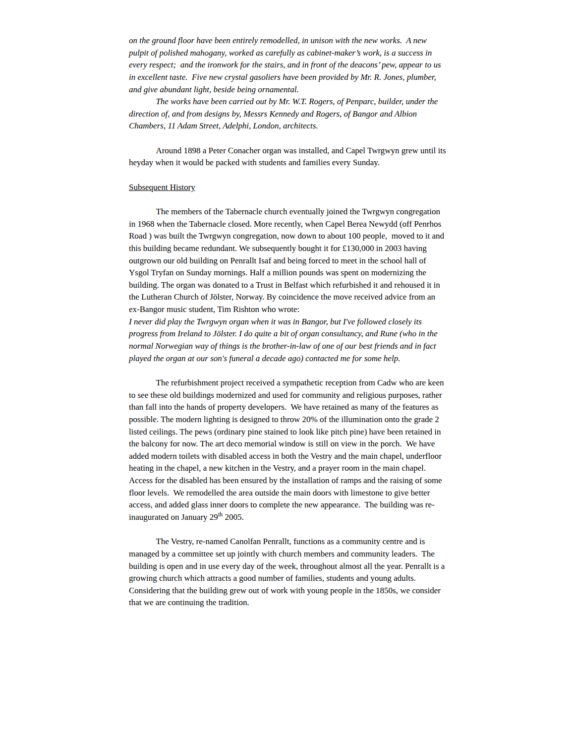on the ground floor have been entirely remodelled, in unison with the new works. A new pulpit of polished mahogany, worked as carefully as cabinet-maker’s work, is a success in every respect; and the ironwork for the stairs, and in front of the deacons’ pew, appear to us in excellent taste. Five new crystal gasoliers have been provided by Mr. R. Jones, plumber, and give abundant light, beside being ornamental.
The works have been carried out by Mr. W.T. Rogers, of Penparc, builder, under the direction of, and from designs by, Messrs Kennedy and Rogers, of Bangor and Albion Chambers, 11 Adam Street, Adelphi, London, architects.
Around 1898 a Peter Conacher organ was installed, and Capel Twrgwyn grew until its heyday when it would be packed with students and families every Sunday.
Subsequent History
The members of the Tabernacle church eventually joined the Twrgwyn congregation in 1968 when the Tabernacle closed. More recently, when Capel Berea Newydd (off Penrhos Road ) was built the Twrgwyn congregation, now down to about 100 people, moved to it and this building became redundant. We subsequently bought it for £130,000 in 2003 having outgrown our old building on Penrallt Isaf and being forced to meet in the school hall of Ysgol Tryfan on Sunday mornings. Half a million pounds was spent on modernizing the building. The organ was donated to a Trust in Belfast which refurbished it and rehoused it in the Lutheran Church of Jölster, Norway. By coincidence the move received advice from an ex-Bangor music student, Tim Rishton who wrote:
I never did play the Twrgwyn organ when it was in Bangor, but I've followed closely its progress from Ireland to Jölster. I do quite a bit of organ consultancy, and Rune (who in the normal Norwegian way of things is the brother-in-law of one of our best friends and in fact played the organ at our son's funeral a decade ago) contacted me for some help.
The refurbishment project received a sympathetic reception from Cadw who are keen to see these old buildings modernized and used for community and religious purposes, rather than fall into the hands of property developers. We have retained as many of the features as possible. The modern lighting is designed to throw 20% of the illumination onto the grade 2 listed ceilings. The pews (ordinary pine stained to look like pitch pine) have been retained in the balcony for now. The art deco memorial window is still on view in the porch. We have added modern toilets with disabled access in both the Vestry and the main chapel, underfloor heating in the chapel, a new kitchen in the Vestry, and a prayer room in the main chapel. Access for the disabled has been ensured by the installation of ramps and the raising of some floor levels. We remodelled the area outside the main doors with limestone to give better access, and added glass inner doors to complete the new appearance. The building was re-inaugurated on January 29th 2005.
The Vestry, re-named Canolfan Penrallt, functions as a community centre and is managed by a committee set up jointly with church members and community leaders. The building is open and in use every day of the week, throughout almost all the year. Penrallt is a growing church which attracts a good number of families, students and young adults. Considering that the building grew out of work with young people in the 1850s, we consider that we are continuing the tradition.